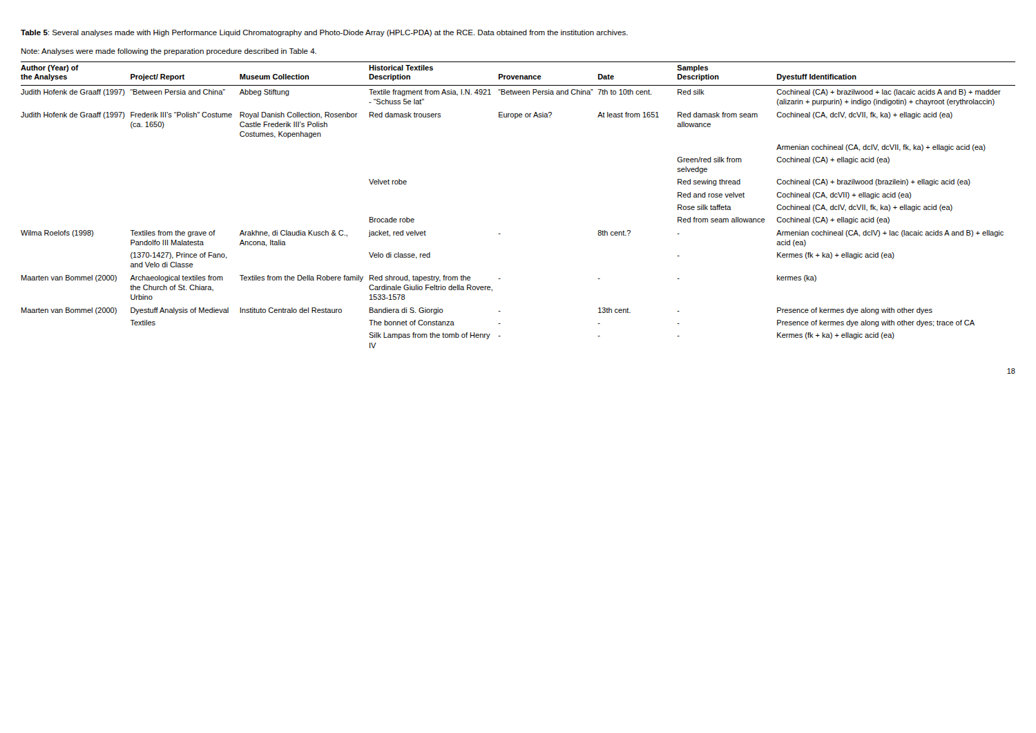Table 5: Several analyses made with High Performance Liquid Chromatography and Photo-Diode Array (HPLC-PDA) at the RCE. Data obtained from the institution archives.
Note: Analyses were made following the preparation procedure described in Table 4.
| Author (Year) of the Analyses | Project/ Report | Museum Collection | Historical Textiles Description | Provenance | Date | Samples Description | Dyestuff Identification |
| --- | --- | --- | --- | --- | --- | --- | --- |
| Judith Hofenk de Graaff (1997) | “Between Persia and China” | Abbeg Stiftung | Textile fragment from Asia, I.N. 4921 - “Schuss 5e lat” | “Between Persia and China” | 7th to 10th cent. | Red silk | Cochineal (CA) + brazilwood + lac (lacaic acids A and B) + madder (alizarin + purpurin) + indigo (indigotin) + chayroot (erythrolaccin) |
| Judith Hofenk de Graaff (1997) | Frederik III’s “Polish” Costume (ca. 1650) | Royal Danish Collection, Rosenbor Castle Frederik III’s Polish Costumes, Kopenhagen | Red damask trousers | Europe or Asia? | At least from 1651 | Red damask from seam allowance | Cochineal (CA, dcIV, dcVII, fk, ka) + ellagic acid (ea) |
| | | | | | | | Armenian cochineal (CA, dcIV, dcVII, fk, ka) + ellagic acid (ea) |
| | | | | | | Green/red silk from selvedge | Cochineal (CA) + ellagic acid (ea) |
| | | | Velvet robe | | | Red sewing thread | Cochineal (CA) + brazilwood (brazilein) + ellagic acid (ea) |
| | | | | | | Red and rose velvet | Cochineal (CA, dcVII) + ellagic acid (ea) |
| | | | | | | Rose silk taffeta | Cochineal (CA, dcIV, dcVII, fk, ka) + ellagic acid (ea) |
| | | | Brocade robe | | | Red from seam allowance | Cochineal (CA) + ellagic acid (ea) |
| Wilma Roelofs (1998) | Textiles from the grave of Pandolfo III Malatesta | Arakhne, di Claudia Kusch & C., Ancona, Italia | jacket, red velvet | - | 8th cent.? | - | Armenian cochineal (CA, dcIV) + lac (lacaic acids A and B) + ellagic acid (ea) |
| | (1370-1427), Prince of Fano, and Velo di Classe | | Velo di classe, red | | | - | Kermes (fk + ka) + ellagic acid (ea) |
| Maarten van Bommel (2000) | Archaeological textiles from the Church of St. Chiara, Urbino | Textiles from the Della Robere family | Red shroud, tapestry, from the Cardinale Giulio Feltrio della Rovere, 1533-1578 | - | - | - | kermes (ka) |
| Maarten van Bommel (2000) | Dyestuff Analysis of Medieval | Instituto Centralo del Restauro | Bandiera di S. Giorgio | - | 13th cent. | - | Presence of kermes dye along with other dyes |
| | Textiles | | The bonnet of Constanza | - | - | - | Presence of kermes dye along with other dyes; trace of CA |
| | | | Silk Lampas from the tomb of Henry IV | - | - | - | Kermes (fk + ka) + ellagic acid (ea) |
18